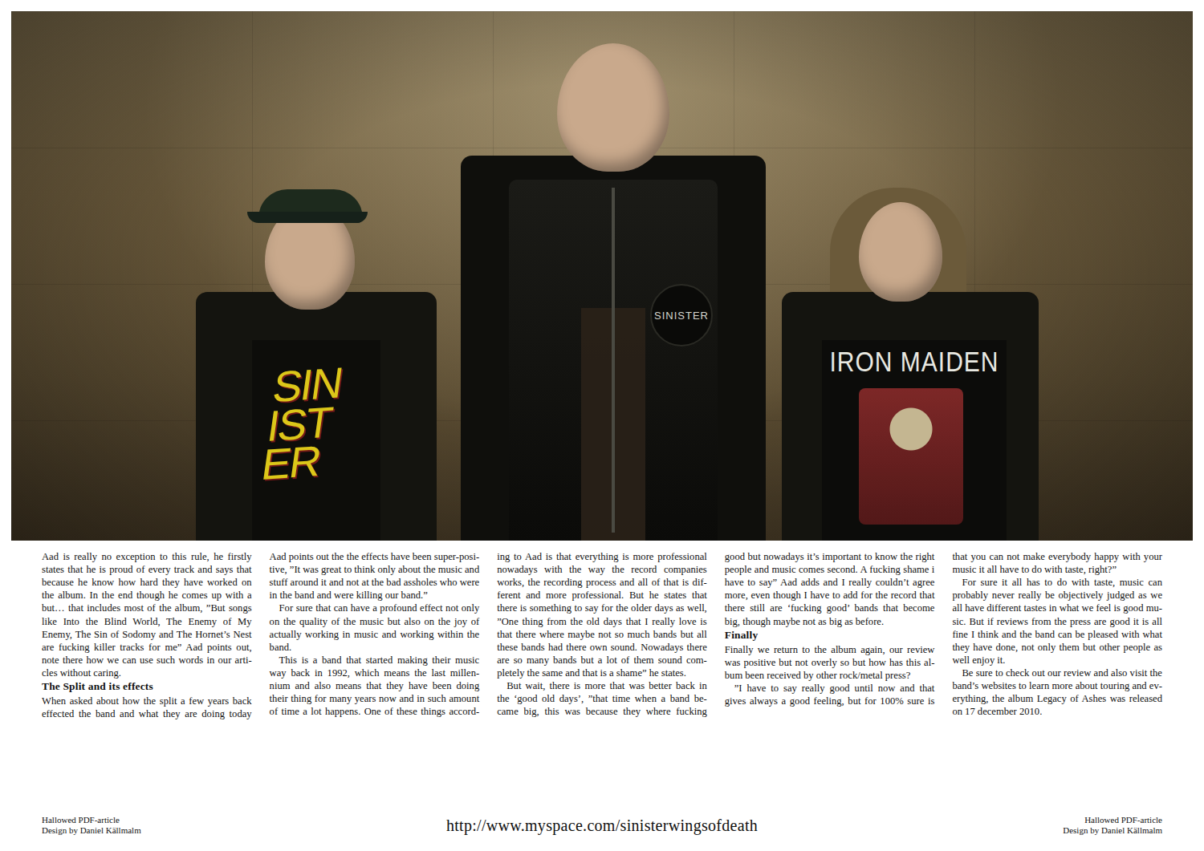SIN
IST
ER
SINISTER
IRON MAIDEN
Aad is really no exception to this rule, he firstly states that he is proud of every track and says that because he know how hard they have worked on the album. In the end though he comes up with a but… that includes most of the album, ”But songs like Into the Blind World, The Enemy of My Enemy, The Sin of Sodomy and The Hornet’s Nest are fucking killer tracks for me” Aad points out, note there how we can use such words in our articles without caring.
The Split and its effects
When asked about how the split a few years back effected the band and what they are doing today Aad points out the the effects have been super-positive, ”It was great to think only about the music and stuff around it and not at the bad assholes who were in the band and were killing our band.”
For sure that can have a profound effect not only on the quality of the music but also on the joy of actually working in music and working within the band.
This is a band that started making their music way back in 1992, which means the last millennium and also means that they have been doing their thing for many years now and in such amount of time a lot happens. One of these things according to Aad is that everything is more professional nowadays with the way the record companies works, the recording process and all of that is different and more professional. But he states that there is something to say for the older days as well, ”One thing from the old days that I really love is that there where maybe not so much bands but all these bands had there own sound. Nowadays there are so many bands but a lot of them sound completely the same and that is a shame” he states.
But wait, there is more that was better back in the ‘good old days’, ”that time when a band became big, this was because they where fucking good but nowadays it’s important to know the right people and music comes second. A fucking shame i have to say” Aad adds and I really couldn’t agree more, even though I have to add for the record that there still are ‘fucking good’ bands that become big, though maybe not as big as before.
Finally
Finally we return to the album again, our review was positive but not overly so but how has this album been received by other rock/metal press?
”I have to say really good until now and that gives always a good feeling, but for 100% sure is that you can not make everybody happy with your music it all have to do with taste, right?”
For sure it all has to do with taste, music can probably never really be objectively judged as we all have different tastes in what we feel is good music. But if reviews from the press are good it is all fine I think and the band can be pleased with what they have done, not only them but other people as well enjoy it.
Be sure to check out our review and also visit the band’s websites to learn more about touring and everything, the album Legacy of Ashes was released on 17 december 2010.
Hallowed PDF-article
Design by Daniel Källmalm
http://www.myspace.com/sinisterwingsofdeath
Hallowed PDF-article
Design by Daniel Källmalm